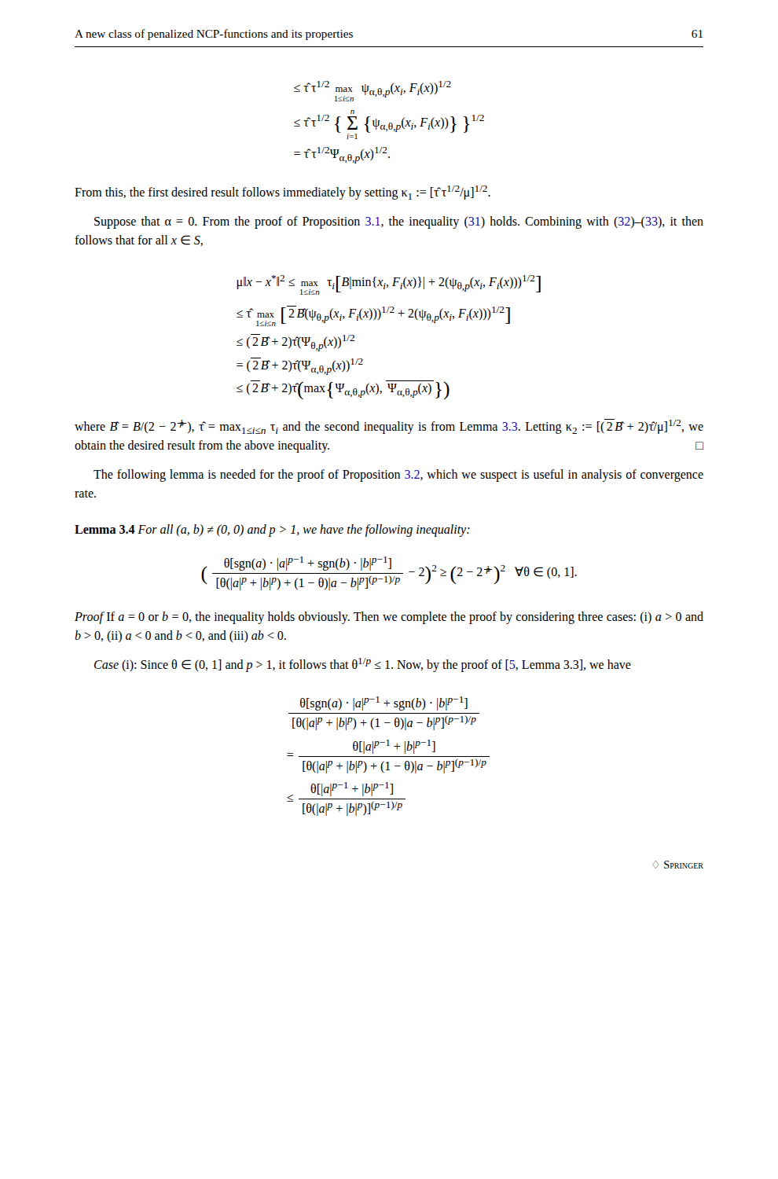A new class of penalized NCP-functions and its properties 61
≤ τ̂ τ1/2 max 1≤i≤n ψα,θ,p(xi, Fi(x))1/2 ≤ τ̂ τ1/2 { nΣi=1 {ψα,θ,p(xi, Fi(x))} }1/2 = τ̂ τ1/2Ψα,θ,p(x)1/2.
From this, the first desired result follows immediately by setting κ1 := [τ̂ τ1/2/μ]1/2.
Suppose that α = 0. From the proof of Proposition 3.1, the inequality (31) holds. Combining with (32)–(33), it then follows that for all x ∈ S,
μ‖x − x*‖2 ≤ max 1≤i≤n τi[B|min{xi, Fi(x)}| + 2(ψθ,p(xi, Fi(x)))1/2] ≤ τ̂ max 1≤i≤n [2 B̂(ψθ,p(xi, Fi(x)))1/2 + 2(ψθ,p(xi, Fi(x)))1/2] ≤ (2 B̂ + 2)τ̂(Ψθ,p(x))1/2 = (2 B̂ + 2)τ̂(Ψα,θ,p(x))1/2 ≤ (2 B̂ + 2)τ̂(max{Ψα,θ,p(x), Ψα,θ,p(x)})
where B̂ = B/(2 − 21 p), τ̂ = max1≤i≤n τi and the second inequality is from Lemma 3.3. Letting κ2 := [(2 B̂ + 2)τ̂/μ]1/2, we obtain the desired result from the above inequality. □
The following lemma is needed for the proof of Proposition 3.2, which we suspect is useful in analysis of convergence rate.
Lemma 3.4 For all (a, b) ≠ (0, 0) and p > 1, we have the following inequality:
( θ[sgn(a) · |a|p−1 + sgn(b) · |b|p−1] [θ(|a|p + |b|p) + (1 − θ)|a − b|p](p−1)/p − 2)2 ≥ (2 − 21 p)2 ∀θ ∈ (0, 1].
Proof If a = 0 or b = 0, the inequality holds obviously. Then we complete the proof by considering three cases: (i) a > 0 and b > 0, (ii) a < 0 and b < 0, and (iii) ab < 0.
Case (i): Since θ ∈ (0, 1] and p > 1, it follows that θ1/p ≤ 1. Now, by the proof of [5, Lemma 3.3], we have
θ[sgn(a) · |a|p−1 + sgn(b) · |b|p−1] [θ(|a|p + |b|p) + (1 − θ)|a − b|p](p−1)/p = θ[|a|p−1 + |b|p−1] [θ(|a|p + |b|p) + (1 − θ)|a − b|p](p−1)/p ≤ θ[|a|p−1 + |b|p−1] [θ(|a|p + |b|p)](p−1)/p
♢ Springer